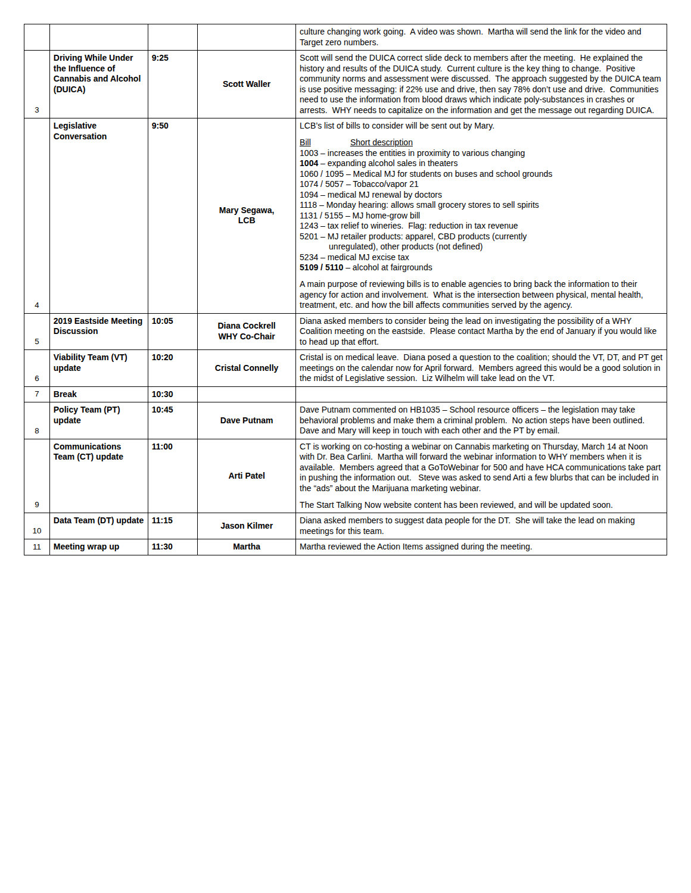| | | | | culture changing work going. A video was shown. Martha will send the link for the video and Target zero numbers. |
| 3 | Driving While Under the Influence of Cannabis and Alcohol (DUICA) | 9:25 | Scott Waller | Scott will send the DUICA correct slide deck to members after the meeting. He explained the history and results of the DUICA study. Current culture is the key thing to change. Positive community norms and assessment were discussed. The approach suggested by the DUICA team is use positive messaging: if 22% use and drive, then say 78% don’t use and drive. Communities need to use the information from blood draws which indicate poly-substances in crashes or arrests. WHY needs to capitalize on the information and get the message out regarding DUICA. |
| 4 | Legislative Conversation | 9:50 | Mary Segawa, LCB | LCB’s list of bills to consider will be sent out by Mary. Bill Short description 1003 – increases the entities in proximity to various changing 1004 – expanding alcohol sales in theaters 1060 / 1095 – Medical MJ for students on buses and school grounds 1074 / 5057 – Tobacco/vapor 21 1094 – medical MJ renewal by doctors 1118 – Monday hearing: allows small grocery stores to sell spirits 1131 / 5155 – MJ home-grow bill 1243 – tax relief to wineries. Flag: reduction in tax revenue 5201 – MJ retailer products: apparel, CBD products (currently unregulated), other products (not defined) 5234 – medical MJ excise tax 5109 / 5110 – alcohol at fairgrounds A main purpose of reviewing bills is to enable agencies to bring back the information to their agency for action and involvement. What is the intersection between physical, mental health, treatment, etc. and how the bill affects communities served by the agency. |
| 5 | 2019 Eastside Meeting Discussion | 10:05 | Diana Cockrell WHY Co-Chair | Diana asked members to consider being the lead on investigating the possibility of a WHY Coalition meeting on the eastside. Please contact Martha by the end of January if you would like to head up that effort. |
| 6 | Viability Team (VT) update | 10:20 | Cristal Connelly | Cristal is on medical leave. Diana posed a question to the coalition; should the VT, DT, and PT get meetings on the calendar now for April forward. Members agreed this would be a good solution in the midst of Legislative session. Liz Wilhelm will take lead on the VT. |
| 7 | Break | 10:30 | | |
| 8 | Policy Team (PT) update | 10:45 | Dave Putnam | Dave Putnam commented on HB1035 – School resource officers – the legislation may take behavioral problems and make them a criminal problem. No action steps have been outlined. Dave and Mary will keep in touch with each other and the PT by email. |
| 9 | Communications Team (CT) update | 11:00 | Arti Patel | CT is working on co-hosting a webinar on Cannabis marketing on Thursday, March 14 at Noon with Dr. Bea Carlini. Martha will forward the webinar information to WHY members when it is available. Members agreed that a GoToWebinar for 500 and have HCA communications take part in pushing the information out. Steve was asked to send Arti a few blurbs that can be included in the “ads” about the Marijuana marketing webinar. The Start Talking Now website content has been reviewed, and will be updated soon. |
| 10 | Data Team (DT) update | 11:15 | Jason Kilmer | Diana asked members to suggest data people for the DT. She will take the lead on making meetings for this team. |
| 11 | Meeting wrap up | 11:30 | Martha | Martha reviewed the Action Items assigned during the meeting. |